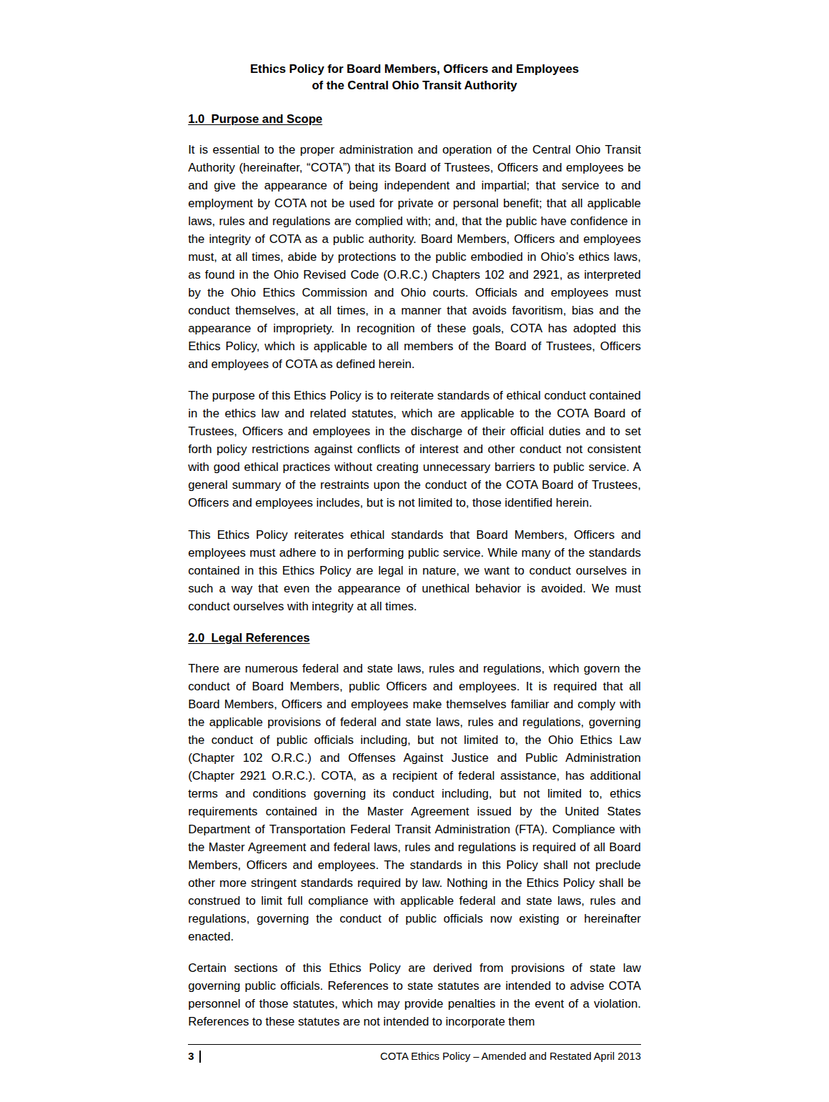Ethics Policy for Board Members, Officers and Employees of the Central Ohio Transit Authority
1.0 Purpose and Scope
It is essential to the proper administration and operation of the Central Ohio Transit Authority (hereinafter, “COTA”) that its Board of Trustees, Officers and employees be and give the appearance of being independent and impartial; that service to and employment by COTA not be used for private or personal benefit; that all applicable laws, rules and regulations are complied with; and, that the public have confidence in the integrity of COTA as a public authority. Board Members, Officers and employees must, at all times, abide by protections to the public embodied in Ohio’s ethics laws, as found in the Ohio Revised Code (O.R.C.) Chapters 102 and 2921, as interpreted by the Ohio Ethics Commission and Ohio courts. Officials and employees must conduct themselves, at all times, in a manner that avoids favoritism, bias and the appearance of impropriety. In recognition of these goals, COTA has adopted this Ethics Policy, which is applicable to all members of the Board of Trustees, Officers and employees of COTA as defined herein.
The purpose of this Ethics Policy is to reiterate standards of ethical conduct contained in the ethics law and related statutes, which are applicable to the COTA Board of Trustees, Officers and employees in the discharge of their official duties and to set forth policy restrictions against conflicts of interest and other conduct not consistent with good ethical practices without creating unnecessary barriers to public service. A general summary of the restraints upon the conduct of the COTA Board of Trustees, Officers and employees includes, but is not limited to, those identified herein.
This Ethics Policy reiterates ethical standards that Board Members, Officers and employees must adhere to in performing public service. While many of the standards contained in this Ethics Policy are legal in nature, we want to conduct ourselves in such a way that even the appearance of unethical behavior is avoided. We must conduct ourselves with integrity at all times.
2.0 Legal References
There are numerous federal and state laws, rules and regulations, which govern the conduct of Board Members, public Officers and employees. It is required that all Board Members, Officers and employees make themselves familiar and comply with the applicable provisions of federal and state laws, rules and regulations, governing the conduct of public officials including, but not limited to, the Ohio Ethics Law (Chapter 102 O.R.C.) and Offenses Against Justice and Public Administration (Chapter 2921 O.R.C.). COTA, as a recipient of federal assistance, has additional terms and conditions governing its conduct including, but not limited to, ethics requirements contained in the Master Agreement issued by the United States Department of Transportation Federal Transit Administration (FTA). Compliance with the Master Agreement and federal laws, rules and regulations is required of all Board Members, Officers and employees. The standards in this Policy shall not preclude other more stringent standards required by law. Nothing in the Ethics Policy shall be construed to limit full compliance with applicable federal and state laws, rules and regulations, governing the conduct of public officials now existing or hereinafter enacted.
Certain sections of this Ethics Policy are derived from provisions of state law governing public officials. References to state statutes are intended to advise COTA personnel of those statutes, which may provide penalties in the event of a violation. References to these statutes are not intended to incorporate them
3 COTA Ethics Policy – Amended and Restated April 2013